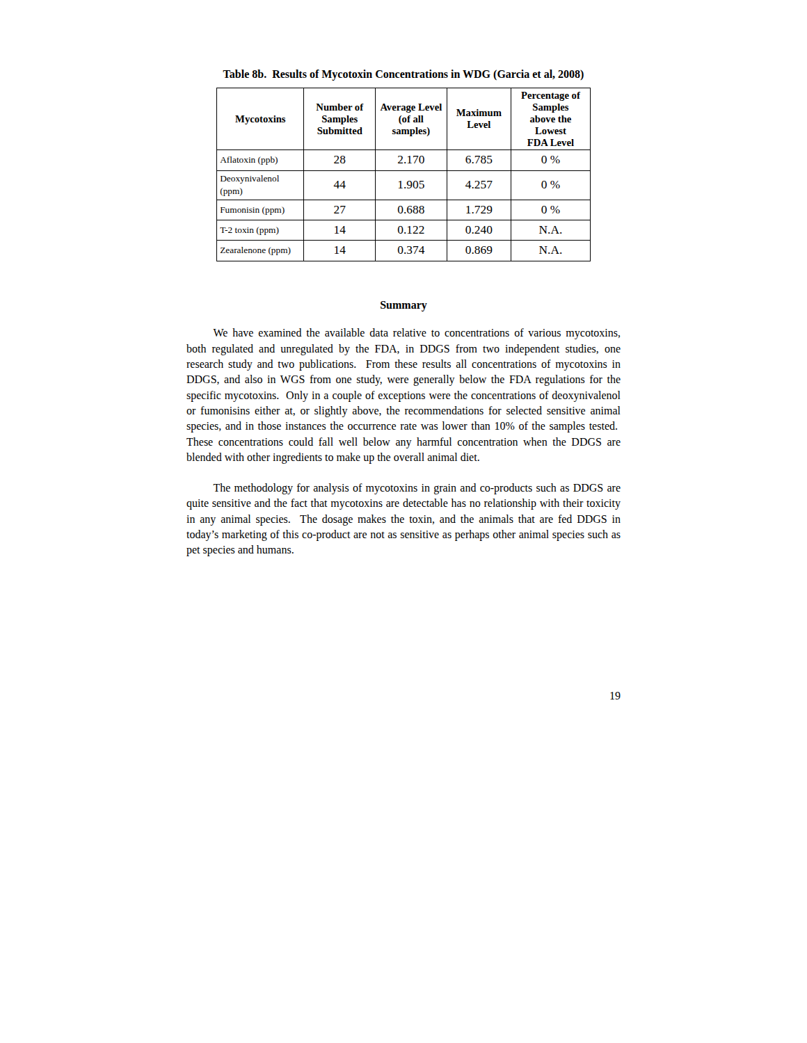Table 8b. Results of Mycotoxin Concentrations in WDG (Garcia et al, 2008)
| Mycotoxins | Number of Samples Submitted | Average Level (of all samples) | Maximum Level | Percentage of Samples above the Lowest FDA Level |
| --- | --- | --- | --- | --- |
| Aflatoxin (ppb) | 28 | 2.170 | 6.785 | 0 % |
| Deoxynivalenol (ppm) | 44 | 1.905 | 4.257 | 0 % |
| Fumonisin (ppm) | 27 | 0.688 | 1.729 | 0 % |
| T-2 toxin (ppm) | 14 | 0.122 | 0.240 | N.A. |
| Zearalenone (ppm) | 14 | 0.374 | 0.869 | N.A. |
Summary
We have examined the available data relative to concentrations of various mycotoxins, both regulated and unregulated by the FDA, in DDGS from two independent studies, one research study and two publications. From these results all concentrations of mycotoxins in DDGS, and also in WGS from one study, were generally below the FDA regulations for the specific mycotoxins. Only in a couple of exceptions were the concentrations of deoxynivalenol or fumonisins either at, or slightly above, the recommendations for selected sensitive animal species, and in those instances the occurrence rate was lower than 10% of the samples tested. These concentrations could fall well below any harmful concentration when the DDGS are blended with other ingredients to make up the overall animal diet.
The methodology for analysis of mycotoxins in grain and co-products such as DDGS are quite sensitive and the fact that mycotoxins are detectable has no relationship with their toxicity in any animal species. The dosage makes the toxin, and the animals that are fed DDGS in today’s marketing of this co-product are not as sensitive as perhaps other animal species such as pet species and humans.
19